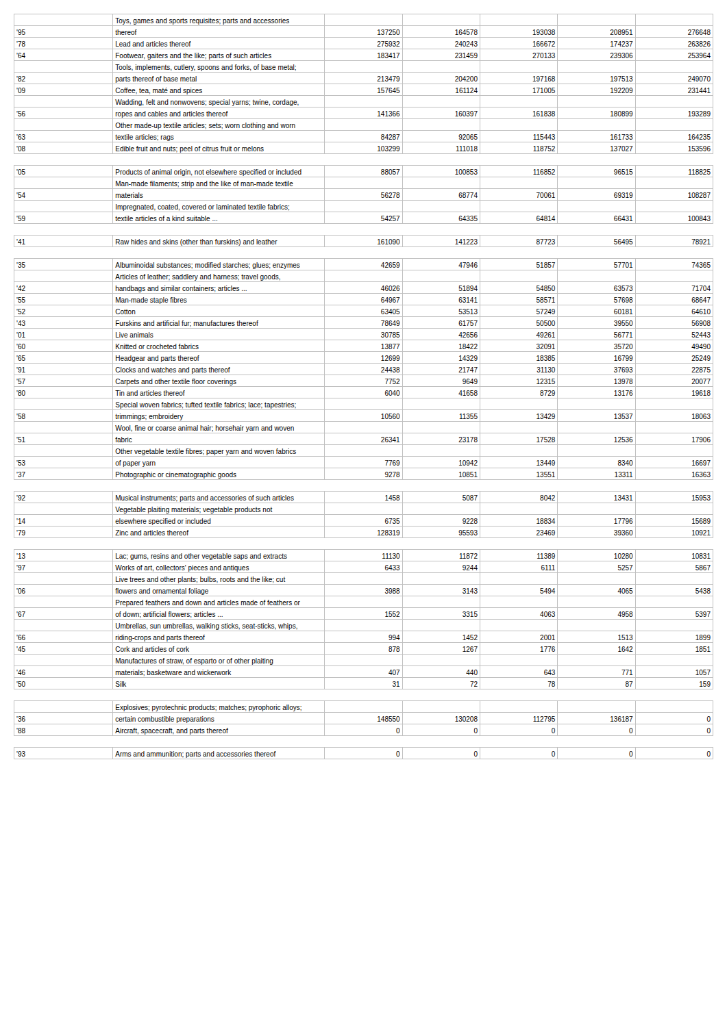| | Toys, games and sports requisites; parts and accessories | | | | | |
| '95 | thereof | 137250 | 164578 | 193038 | 208951 | 276648 |
| '78 | Lead and articles thereof | 275932 | 240243 | 166672 | 174237 | 263826 |
| '64 | Footwear, gaiters and the like; parts of such articles | 183417 | 231459 | 270133 | 239306 | 253964 |
| | Tools, implements, cutlery, spoons and forks, of base metal; | | | | | |
| '82 | parts thereof of base metal | 213479 | 204200 | 197168 | 197513 | 249070 |
| '09 | Coffee, tea, maté and spices | 157645 | 161124 | 171005 | 192209 | 231441 |
| | Wadding, felt and nonwovens; special yarns; twine, cordage, | | | | | |
| '56 | ropes and cables and articles thereof | 141366 | 160397 | 161838 | 180899 | 193289 |
| | Other made-up textile articles; sets; worn clothing and worn | | | | | |
| '63 | textile articles; rags | 84287 | 92065 | 115443 | 161733 | 164235 |
| '08 | Edible fruit and nuts; peel of citrus fruit or melons | 103299 | 111018 | 118752 | 137027 | 153596 |
| '05 | Products of animal origin, not elsewhere specified or included | 88057 | 100853 | 116852 | 96515 | 118825 |
| | Man-made filaments; strip and the like of man-made textile | | | | | |
| '54 | materials | 56278 | 68774 | 70061 | 69319 | 108287 |
| | Impregnated, coated, covered or laminated textile fabrics; | | | | | |
| '59 | textile articles of a kind suitable ... | 54257 | 64335 | 64814 | 66431 | 100843 |
| '41 | Raw hides and skins (other than furskins) and leather | 161090 | 141223 | 87723 | 56495 | 78921 |
| '35 | Albuminoidal substances; modified starches; glues; enzymes | 42659 | 47946 | 51857 | 57701 | 74365 |
| | Articles of leather; saddlery and harness; travel goods, | | | | | |
| '42 | handbags and similar containers; articles ... | 46026 | 51894 | 54850 | 63573 | 71704 |
| '55 | Man-made staple fibres | 64967 | 63141 | 58571 | 57698 | 68647 |
| '52 | Cotton | 63405 | 53513 | 57249 | 60181 | 64610 |
| '43 | Furskins and artificial fur; manufactures thereof | 78649 | 61757 | 50500 | 39550 | 56908 |
| '01 | Live animals | 30785 | 42656 | 49261 | 56771 | 52443 |
| '60 | Knitted or crocheted fabrics | 13877 | 18422 | 32091 | 35720 | 49490 |
| '65 | Headgear and parts thereof | 12699 | 14329 | 18385 | 16799 | 25249 |
| '91 | Clocks and watches and parts thereof | 24438 | 21747 | 31130 | 37693 | 22875 |
| '57 | Carpets and other textile floor coverings | 7752 | 9649 | 12315 | 13978 | 20077 |
| '80 | Tin and articles thereof | 6040 | 41658 | 8729 | 13176 | 19618 |
| | Special woven fabrics; tufted textile fabrics; lace; tapestries; | | | | | |
| '58 | trimmings; embroidery | 10560 | 11355 | 13429 | 13537 | 18063 |
| | Wool, fine or coarse animal hair; horsehair yarn and woven | | | | | |
| '51 | fabric | 26341 | 23178 | 17528 | 12536 | 17906 |
| | Other vegetable textile fibres; paper yarn and woven fabrics | | | | | |
| '53 | of paper yarn | 7769 | 10942 | 13449 | 8340 | 16697 |
| '37 | Photographic or cinematographic goods | 9278 | 10851 | 13551 | 13311 | 16363 |
| '92 | Musical instruments; parts and accessories of such articles | 1458 | 5087 | 8042 | 13431 | 15953 |
| | Vegetable plaiting materials; vegetable products not | | | | | |
| '14 | elsewhere specified or included | 6735 | 9228 | 18834 | 17796 | 15689 |
| '79 | Zinc and articles thereof | 128319 | 95593 | 23469 | 39360 | 10921 |
| '13 | Lac; gums, resins and other vegetable saps and extracts | 11130 | 11872 | 11389 | 10280 | 10831 |
| '97 | Works of art, collectors' pieces and antiques | 6433 | 9244 | 6111 | 5257 | 5867 |
| | Live trees and other plants; bulbs, roots and the like; cut | | | | | |
| '06 | flowers and ornamental foliage | 3988 | 3143 | 5494 | 4065 | 5438 |
| | Prepared feathers and down and articles made of feathers or | | | | | |
| '67 | of down; artificial flowers; articles ... | 1552 | 3315 | 4063 | 4958 | 5397 |
| | Umbrellas, sun umbrellas, walking sticks, seat-sticks, whips, | | | | | |
| '66 | riding-crops and parts thereof | 994 | 1452 | 2001 | 1513 | 1899 |
| '45 | Cork and articles of cork | 878 | 1267 | 1776 | 1642 | 1851 |
| | Manufactures of straw, of esparto or of other plaiting | | | | | |
| '46 | materials; basketware and wickerwork | 407 | 440 | 643 | 771 | 1057 |
| '50 | Silk | 31 | 72 | 78 | 87 | 159 |
| | Explosives; pyrotechnic products; matches; pyrophoric alloys; | | | | | |
| '36 | certain combustible preparations | 148550 | 130208 | 112795 | 136187 | 0 |
| '88 | Aircraft, spacecraft, and parts thereof | 0 | 0 | 0 | 0 | 0 |
| '93 | Arms and ammunition; parts and accessories thereof | 0 | 0 | 0 | 0 | 0 |